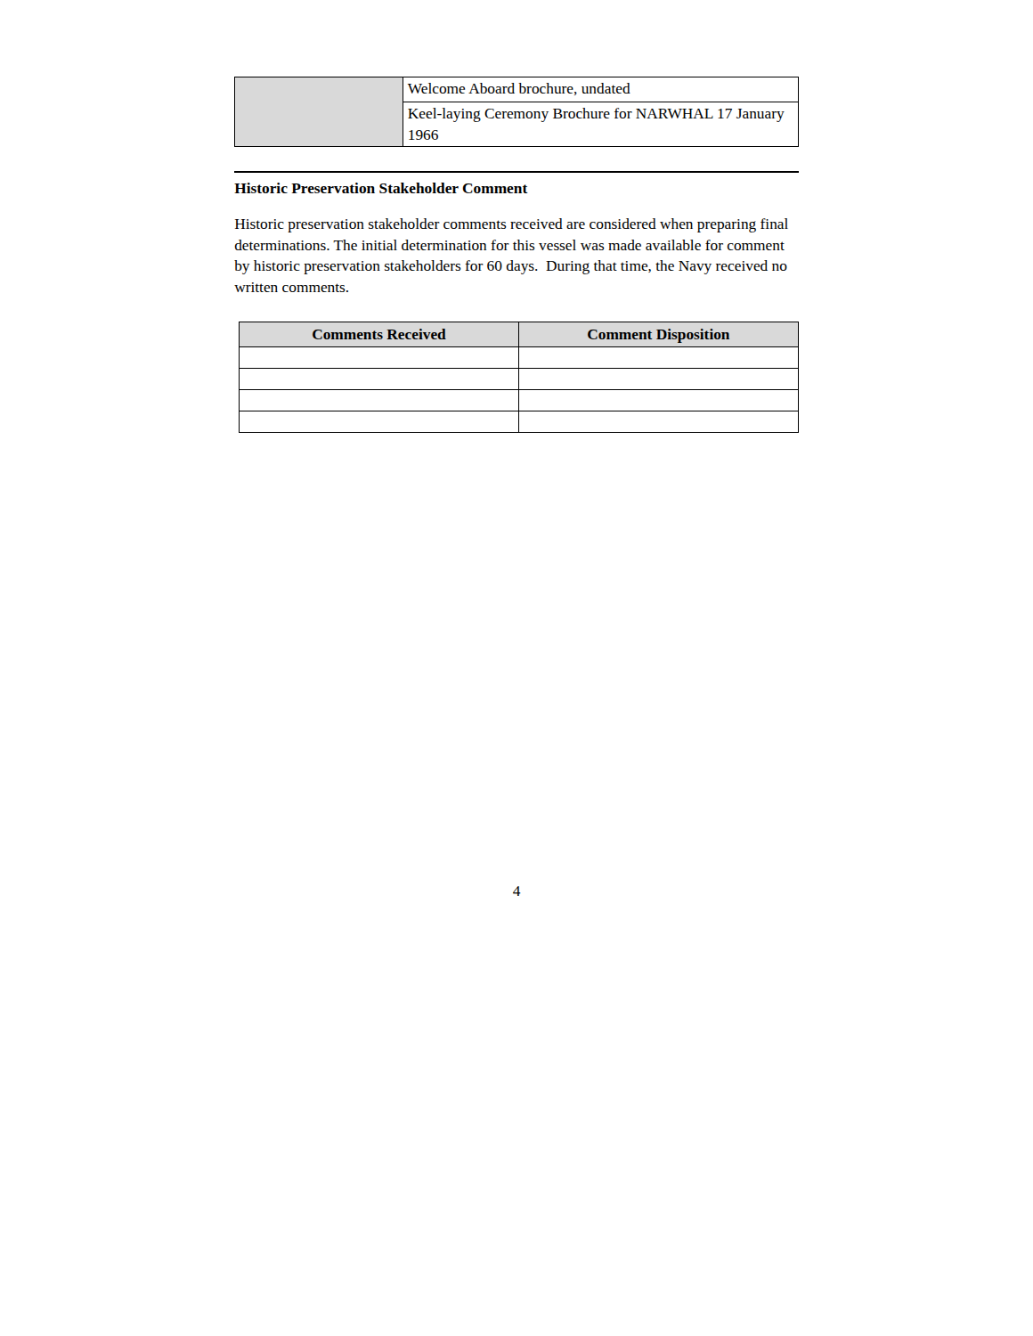| | Welcome Aboard brochure, undated |
| Keel-laying Ceremony Brochure for NARWHAL 17 January 1966 |
Historic Preservation Stakeholder Comment
Historic preservation stakeholder comments received are considered when preparing final determinations. The initial determination for this vessel was made available for comment by historic preservation stakeholders for 60 days. During that time, the Navy received no written comments.
| Comments Received | Comment Disposition |
| --- | --- |
4